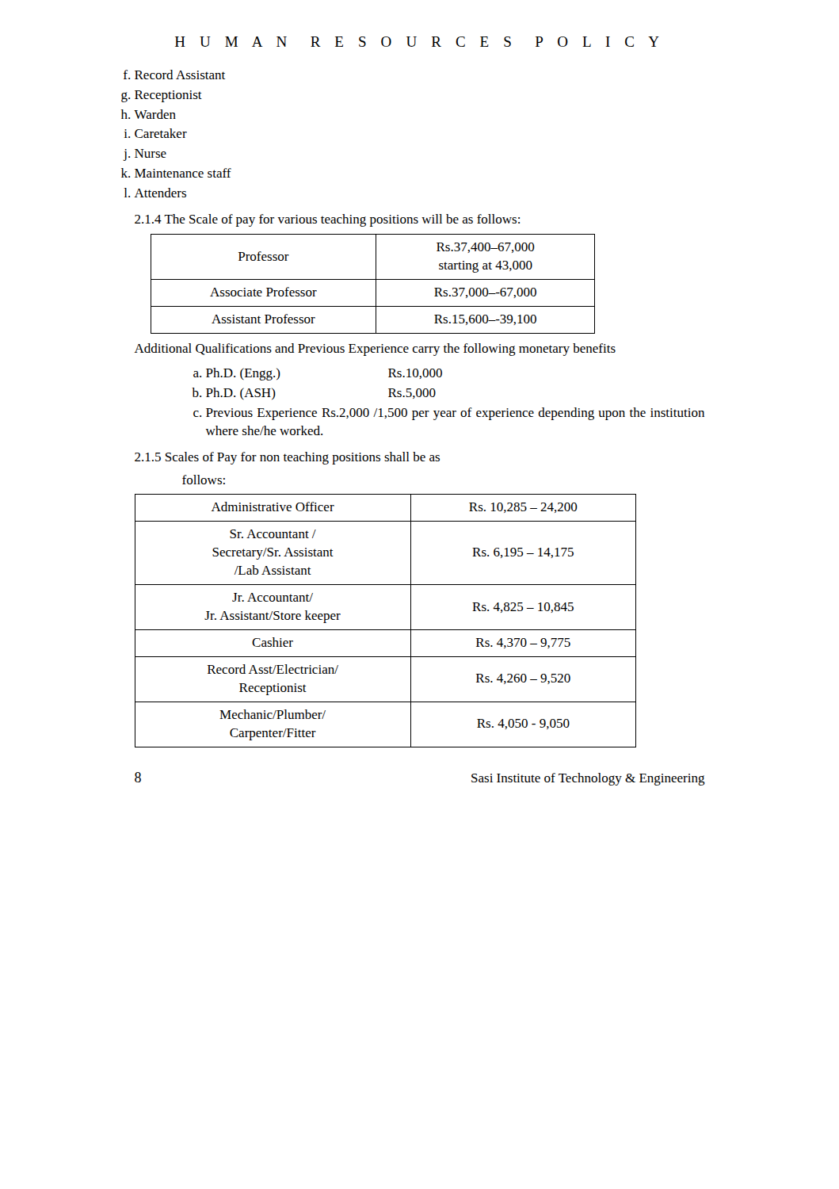H U M A N R E S O U R C E S P O L I C Y
Record Assistant
Receptionist
Warden
Caretaker
Nurse
Maintenance staff
Attenders
2.1.4 The Scale of pay for various teaching positions will be as follows:
| Professor | Rs.37,400–67,000 starting at 43,000 |
| Associate Professor | Rs.37,000–-67,000 |
| Assistant Professor | Rs.15,600–-39,100 |
Additional Qualifications and Previous Experience carry the following monetary benefits
Ph.D. (Engg.) Rs.10,000
Ph.D. (ASH) Rs.5,000
Previous Experience Rs.2,000 /1,500 per year of experience depending upon the institution where she/he worked.
2.1.5 Scales of Pay for non teaching positions shall be as
follows:
| Administrative Officer | Rs. 10,285 – 24,200 |
| Sr. Accountant / Secretary/Sr. Assistant /Lab Assistant | Rs. 6,195 – 14,175 |
| Jr. Accountant/ Jr. Assistant/Store keeper | Rs. 4,825 – 10,845 |
| Cashier | Rs. 4,370 – 9,775 |
| Record Asst/Electrician/ Receptionist | Rs. 4,260 – 9,520 |
| Mechanic/Plumber/ Carpenter/Fitter | Rs. 4,050 - 9,050 |
8 Sasi Institute of Technology & Engineering